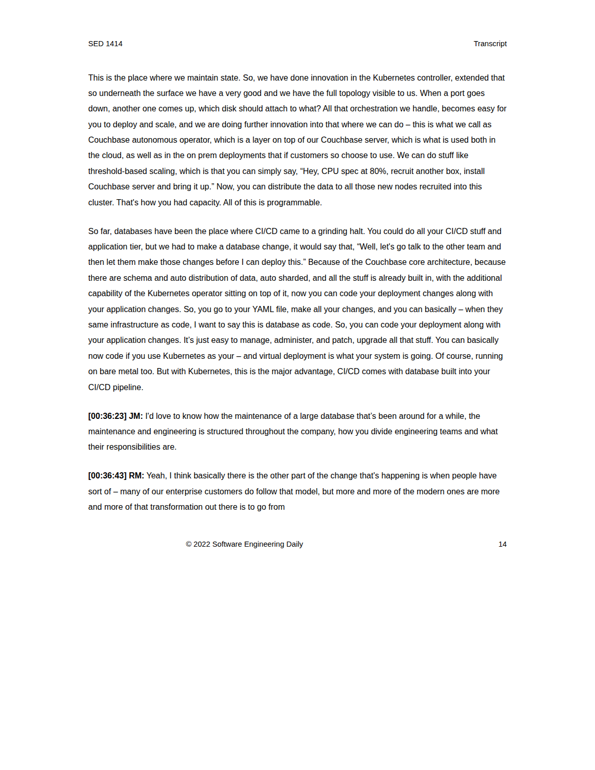SED 1414 Transcript
This is the place where we maintain state. So, we have done innovation in the Kubernetes controller, extended that so underneath the surface we have a very good and we have the full topology visible to us. When a port goes down, another one comes up, which disk should attach to what? All that orchestration we handle, becomes easy for you to deploy and scale, and we are doing further innovation into that where we can do – this is what we call as Couchbase autonomous operator, which is a layer on top of our Couchbase server, which is what is used both in the cloud, as well as in the on prem deployments that if customers so choose to use. We can do stuff like threshold-based scaling, which is that you can simply say, “Hey, CPU spec at 80%, recruit another box, install Couchbase server and bring it up.” Now, you can distribute the data to all those new nodes recruited into this cluster. That's how you had capacity. All of this is programmable.
So far, databases have been the place where CI/CD came to a grinding halt. You could do all your CI/CD stuff and application tier, but we had to make a database change, it would say that, “Well, let's go talk to the other team and then let them make those changes before I can deploy this.” Because of the Couchbase core architecture, because there are schema and auto distribution of data, auto sharded, and all the stuff is already built in, with the additional capability of the Kubernetes operator sitting on top of it, now you can code your deployment changes along with your application changes. So, you go to your YAML file, make all your changes, and you can basically – when they same infrastructure as code, I want to say this is database as code. So, you can code your deployment along with your application changes. It’s just easy to manage, administer, and patch, upgrade all that stuff. You can basically now code if you use Kubernetes as your – and virtual deployment is what your system is going. Of course, running on bare metal too. But with Kubernetes, this is the major advantage, CI/CD comes with database built into your CI/CD pipeline.
[00:36:23] JM: I'd love to know how the maintenance of a large database that’s been around for a while, the maintenance and engineering is structured throughout the company, how you divide engineering teams and what their responsibilities are.
[00:36:43] RM: Yeah, I think basically there is the other part of the change that's happening is when people have sort of – many of our enterprise customers do follow that model, but more and more of the modern ones are more and more of that transformation out there is to go from
© 2022 Software Engineering Daily 14